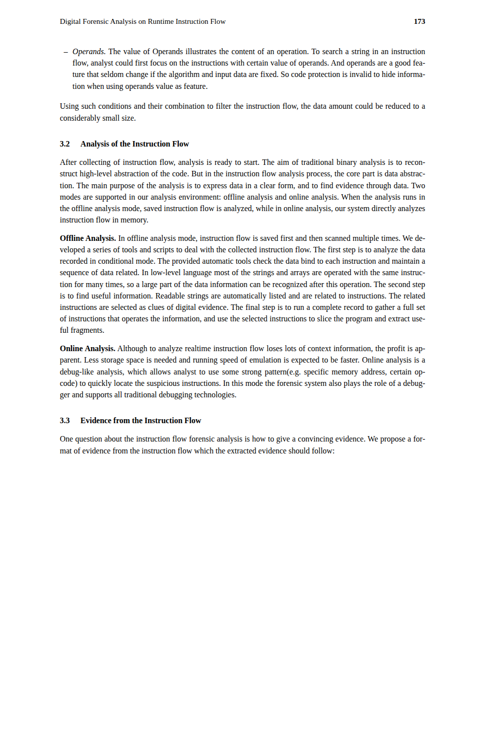Digital Forensic Analysis on Runtime Instruction Flow 173
Operands. The value of Operands illustrates the content of an operation. To search a string in an instruction flow, analyst could first focus on the instructions with certain value of operands. And operands are a good feature that seldom change if the algorithm and input data are fixed. So code protection is invalid to hide information when using operands value as feature.
Using such conditions and their combination to filter the instruction flow, the data amount could be reduced to a considerably small size.
3.2 Analysis of the Instruction Flow
After collecting of instruction flow, analysis is ready to start. The aim of traditional binary analysis is to reconstruct high-level abstraction of the code. But in the instruction flow analysis process, the core part is data abstraction. The main purpose of the analysis is to express data in a clear form, and to find evidence through data. Two modes are supported in our analysis environment: offline analysis and online analysis. When the analysis runs in the offline analysis mode, saved instruction flow is analyzed, while in online analysis, our system directly analyzes instruction flow in memory.
Offline Analysis. In offline analysis mode, instruction flow is saved first and then scanned multiple times. We developed a series of tools and scripts to deal with the collected instruction flow. The first step is to analyze the data recorded in conditional mode. The provided automatic tools check the data bind to each instruction and maintain a sequence of data related. In low-level language most of the strings and arrays are operated with the same instruction for many times, so a large part of the data information can be recognized after this operation. The second step is to find useful information. Readable strings are automatically listed and are related to instructions. The related instructions are selected as clues of digital evidence. The final step is to run a complete record to gather a full set of instructions that operates the information, and use the selected instructions to slice the program and extract useful fragments.
Online Analysis. Although to analyze realtime instruction flow loses lots of context information, the profit is apparent. Less storage space is needed and running speed of emulation is expected to be faster. Online analysis is a debug-like analysis, which allows analyst to use some strong pattern(e.g. specific memory address, certain opcode) to quickly locate the suspicious instructions. In this mode the forensic system also plays the role of a debugger and supports all traditional debugging technologies.
3.3 Evidence from the Instruction Flow
One question about the instruction flow forensic analysis is how to give a convincing evidence. We propose a format of evidence from the instruction flow which the extracted evidence should follow: